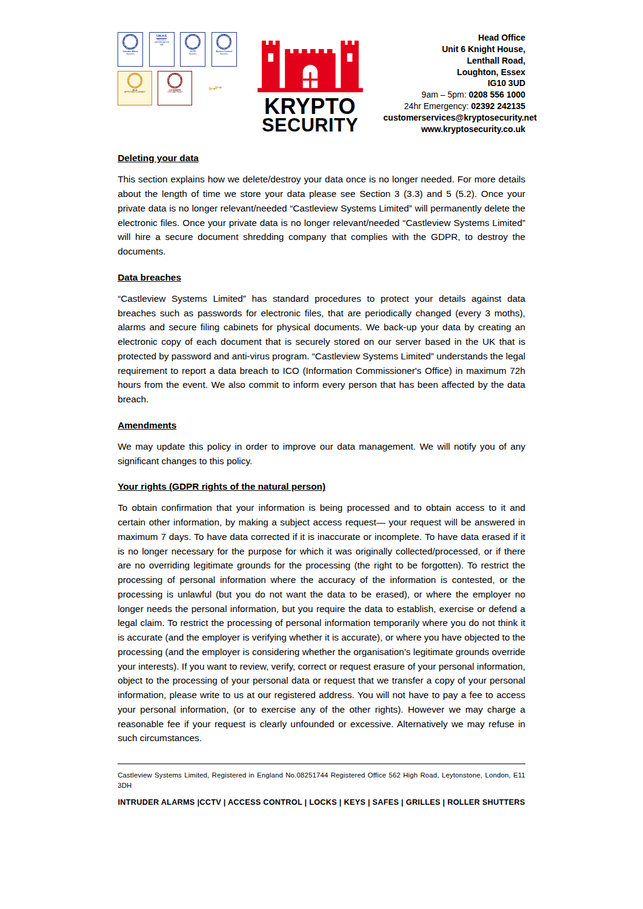Intruder Alarm
Systems
UKAS
PRODUCT
CERTIFICATION
131
CCTV
Systems
Access Control
Systems
MLA
APPROVED COMPANY
LOCKSMITH
YOU CAN TRUST
🗝🗝
KRYPTO
SECURITY
Head Office
Unit 6 Knight House,
Lenthall Road,
Loughton, Essex
IG10 3UD
9am – 5pm: 0208 556 1000
24hr Emergency: 02392 242135
customerservices@kryptosecurity.net
www.kryptosecurity.co.uk
Deleting your data
This section explains how we delete/destroy your data once is no longer needed. For more details about the length of time we store your data please see Section 3 (3.3) and 5 (5.2). Once your private data is no longer relevant/needed “Castleview Systems Limited” will permanently delete the electronic files. Once your private data is no longer relevant/needed “Castleview Systems Limited” will hire a secure document shredding company that complies with the GDPR, to destroy the documents.
Data breaches
“Castleview Systems Limited” has standard procedures to protect your details against data breaches such as passwords for electronic files, that are periodically changed (every 3 moths), alarms and secure filing cabinets for physical documents. We back-up your data by creating an electronic copy of each document that is securely stored on our server based in the UK that is protected by password and anti-virus program. “Castleview Systems Limited” understands the legal requirement to report a data breach to ICO (Information Commissioner's Office) in maximum 72h hours from the event. We also commit to inform every person that has been affected by the data breach.
Amendments
We may update this policy in order to improve our data management. We will notify you of any significant changes to this policy.
Your rights (GDPR rights of the natural person)
To obtain confirmation that your information is being processed and to obtain access to it and certain other information, by making a subject access request— your request will be answered in maximum 7 days. To have data corrected if it is inaccurate or incomplete. To have data erased if it is no longer necessary for the purpose for which it was originally collected/processed, or if there are no overriding legitimate grounds for the processing (the right to be forgotten). To restrict the processing of personal information where the accuracy of the information is contested, or the processing is unlawful (but you do not want the data to be erased), or where the employer no longer needs the personal information, but you require the data to establish, exercise or defend a legal claim. To restrict the processing of personal information temporarily where you do not think it is accurate (and the employer is verifying whether it is accurate), or where you have objected to the processing (and the employer is considering whether the organisation’s legitimate grounds override your interests). If you want to review, verify, correct or request erasure of your personal information, object to the processing of your personal data or request that we transfer a copy of your personal information, please write to us at our registered address. You will not have to pay a fee to access your personal information, (or to exercise any of the other rights). However we may charge a reasonable fee if your request is clearly unfounded or excessive. Alternatively we may refuse in such circumstances.
Castleview Systems Limited, Registered in England No.08251744 Registered Office 562 High Road, Leytonstone, London, E11 3DH
INTRUDER ALARMS |CCTV | ACCESS CONTROL | LOCKS | KEYS | SAFES | GRILLES | ROLLER SHUTTERS